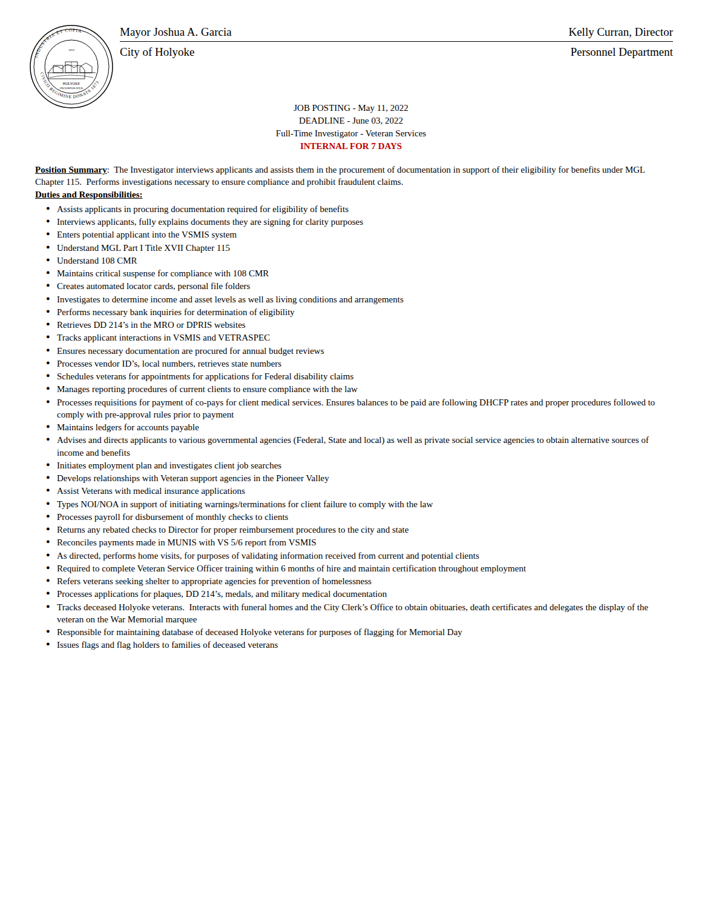INDUSTRIA ET COPIA CIVICO REGIMINE DONATA 1873 HOLYOKE INCORPORATED 1850
Mayor Joshua A. Garcia Kelly Curran, Director
City of Holyoke Personnel Department
JOB POSTING - May 11, 2022
DEADLINE - June 03, 2022
Full-Time Investigator - Veteran Services
INTERNAL FOR 7 DAYS
Position Summary: The Investigator interviews applicants and assists them in the procurement of documentation in support of their eligibility for benefits under MGL Chapter 115. Performs investigations necessary to ensure compliance and prohibit fraudulent claims.
Duties and Responsibilities:
Assists applicants in procuring documentation required for eligibility of benefits
Interviews applicants, fully explains documents they are signing for clarity purposes
Enters potential applicant into the VSMIS system
Understand MGL Part I Title XVII Chapter 115
Understand 108 CMR
Maintains critical suspense for compliance with 108 CMR
Creates automated locator cards, personal file folders
Investigates to determine income and asset levels as well as living conditions and arrangements
Performs necessary bank inquiries for determination of eligibility
Retrieves DD 214’s in the MRO or DPRIS websites
Tracks applicant interactions in VSMIS and VETRASPEC
Ensures necessary documentation are procured for annual budget reviews
Processes vendor ID’s, local numbers, retrieves state numbers
Schedules veterans for appointments for applications for Federal disability claims
Manages reporting procedures of current clients to ensure compliance with the law
Processes requisitions for payment of co-pays for client medical services. Ensures balances to be paid are following DHCFP rates and proper procedures followed to comply with pre-approval rules prior to payment
Maintains ledgers for accounts payable
Advises and directs applicants to various governmental agencies (Federal, State and local) as well as private social service agencies to obtain alternative sources of income and benefits
Initiates employment plan and investigates client job searches
Develops relationships with Veteran support agencies in the Pioneer Valley
Assist Veterans with medical insurance applications
Types NOI/NOA in support of initiating warnings/terminations for client failure to comply with the law
Processes payroll for disbursement of monthly checks to clients
Returns any rebated checks to Director for proper reimbursement procedures to the city and state
Reconciles payments made in MUNIS with VS 5/6 report from VSMIS
As directed, performs home visits, for purposes of validating information received from current and potential clients
Required to complete Veteran Service Officer training within 6 months of hire and maintain certification throughout employment
Refers veterans seeking shelter to appropriate agencies for prevention of homelessness
Processes applications for plaques, DD 214’s, medals, and military medical documentation
Tracks deceased Holyoke veterans. Interacts with funeral homes and the City Clerk’s Office to obtain obituaries, death certificates and delegates the display of the veteran on the War Memorial marquee
Responsible for maintaining database of deceased Holyoke veterans for purposes of flagging for Memorial Day
Issues flags and flag holders to families of deceased veterans